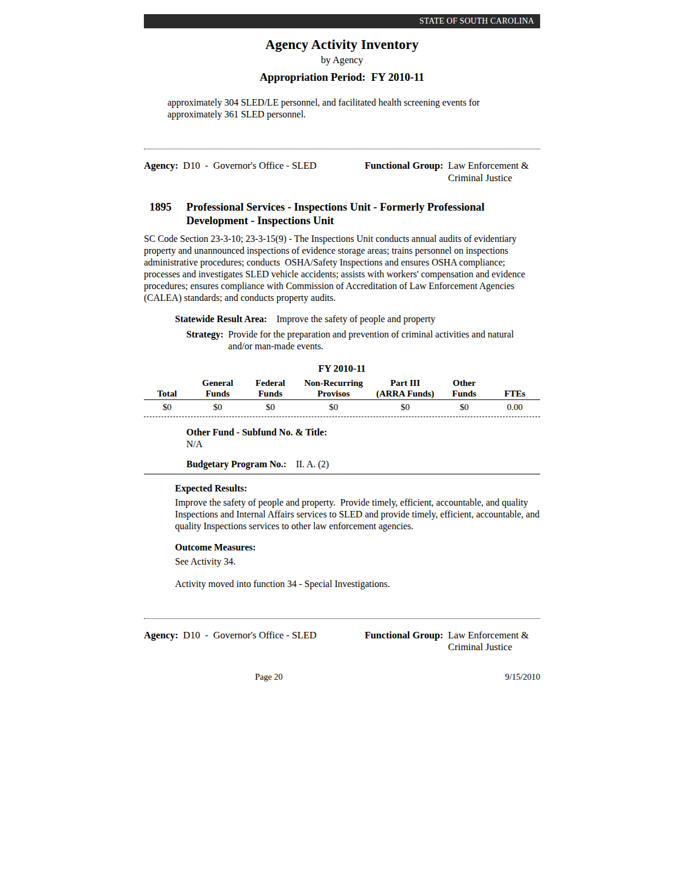STATE OF SOUTH CAROLINA
Agency Activity Inventory
by Agency
Appropriation Period: FY 2010-11
approximately 304 SLED/LE personnel, and facilitated health screening events for approximately 361 SLED personnel.
Agency: D10 - Governor's Office - SLED
Functional Group: Law Enforcement &
Criminal Justice
1895
Professional Services - Inspections Unit - Formerly Professional Development - Inspections Unit
SC Code Section 23-3-10; 23-3-15(9) - The Inspections Unit conducts annual audits of evidentiary property and unannounced inspections of evidence storage areas; trains personnel on inspections administrative procedures; conducts OSHA/Safety Inspections and ensures OSHA compliance; processes and investigates SLED vehicle accidents; assists with workers' compensation and evidence procedures; ensures compliance with Commission of Accreditation of Law Enforcement Agencies (CALEA) standards; and conducts property audits.
Statewide Result Area: Improve the safety of people and property
Strategy: Provide for the preparation and prevention of criminal activities and natural and/or man-made events.
FY 2010-11
| Total | General Funds | Federal Funds | Non-Recurring Provisos | Part III (ARRA Funds) | Other Funds | FTEs |
| --- | --- | --- | --- | --- | --- | --- |
| $0 | $0 | $0 | $0 | $0 | $0 | 0.00 |
Other Fund - Subfund No. & Title:
N/A
Budgetary Program No.: II. A. (2)
Expected Results:
Improve the safety of people and property. Provide timely, efficient, accountable, and quality Inspections and Internal Affairs services to SLED and provide timely, efficient, accountable, and quality Inspections services to other law enforcement agencies.
Outcome Measures:
See Activity 34.
Activity moved into function 34 - Special Investigations.
Agency: D10 - Governor's Office - SLED
Functional Group: Law Enforcement &
Criminal Justice
Page 20
9/15/2010